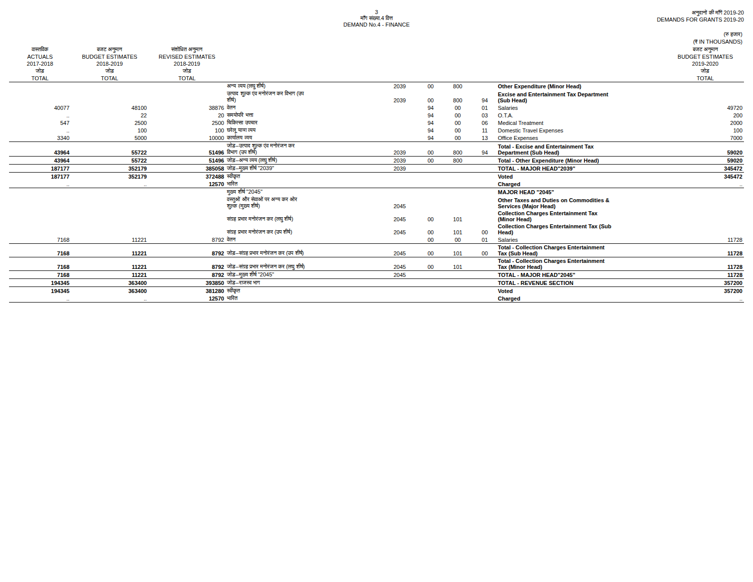3
माँग संख्या.4 वित्त
DEMAND No.4 - FINANCE
अनुदानों की माँगें 2019-20
DEMANDS FOR GRANTS 2019-20
| | (रु हजार) |
| | (₹ IN THOUSANDS) |
| वास्तविक | बजट अनुमान | संशोधित अनुमान | | | बजट अनुमान |
| ACTUALS | BUDGET ESTIMATES | REVISED ESTIMATES | | | BUDGET ESTIMATES |
| 2017-2018 | 2018-2019 | 2018-2019 | | | 2019-2020 |
| जोड़ | जोड़ | जोड़ | | | जोड़ |
| TOTAL | TOTAL | TOTAL | | | TOTAL |
| | | | अन्य व्यय (लघु शीर्ष) | 2039 | 00 | 800 | | Other Expenditure (Minor Head) | |
| | | | उत्पाद शुल्क एंव मनोरंजन कर विभाग (उप शीर्ष) | 2039 | 00 | 800 | 94 | Excise and Entertainment Tax Department (Sub Head) | |
| 40077 | 48100 | 38876 | वेतन | | 94 | 00 | 01 | Salaries | 49720 |
| .. | 22 | 20 | समयोपरि भत्ता | | 94 | 00 | 03 | O.T.A. | 200 |
| 547 | 2500 | 2500 | चिकित्सा उपचार | | 94 | 00 | 06 | Medical Treatment | 2000 |
| .. | 100 | 100 | घरेलू यात्रा व्यय | | 94 | 00 | 11 | Domestic Travel Expenses | 100 |
| 3340 | 5000 | 10000 | कार्यालय व्यय | | 94 | 00 | 13 | Office Expenses | 7000 |
| 43964 | 55722 | 51496 | जोड़–उत्पाद शुल्क एंव मनोरंजन कर विभाग (उप शीर्ष) | 2039 | 00 | 800 | 94 | Total - Excise and Entertainment Tax Department (Sub Head) | 59020 |
| 43964 | 55722 | 51496 | जोड़–अन्य व्यय (लघु शीर्ष) | 2039 | 00 | 800 | | Total - Other Expenditure (Minor Head) | 59020 |
| 187177 | 352179 | 385058 | जोड़–मुख्य शीर्ष "2039" | 2039 | | | | TOTAL - MAJOR HEAD"2039" | 345472 |
| 187177 | 352179 | 372488 | स्वीकृत | | Voted | 345472 |
| .. | .. | 12570 | भारित | | Charged | .. |
| | मुख्य शीर्ष "2045" | | MAJOR HEAD "2045" | |
| | वस्तुओं और सेवाओं पर अन्य कर ओर शुल्क (मुख्य शीर्ष) | 2045 | | Other Taxes and Duties on Commodities & Services (Major Head) | |
| | संग्रह प्रभार मनोरंजन कर (लघु शीर्ष) | 2045 | 00 | 101 | | Collection Charges Entertainment Tax (Minor Head) | |
| | संग्रह प्रभार मनोरंजन कर (उप शीर्ष) | 2045 | 00 | 101 | 00 | Collection Charges Entertainment Tax (Sub Head) | |
| 7168 | 11221 | 8792 | वेतन | | 00 | 00 | 01 | Salaries | 11728 |
| 7168 | 11221 | 8792 | जोड़–संग्रह प्रभार मनोरंजन कर (उप शीर्ष) | 2045 | 00 | 101 | 00 | Total - Collection Charges Entertainment Tax (Sub Head) | 11728 |
| 7168 | 11221 | 8792 | जोड़–संग्रह प्रभार मनोरंजन कर (लघु शीर्ष) | 2045 | 00 | 101 | | Total - Collection Charges Entertainment Tax (Minor Head) | 11728 |
| 7168 | 11221 | 8792 | जोड़–मुख्य शीर्ष "2045" | 2045 | | TOTAL - MAJOR HEAD"2045" | 11728 |
| 194345 | 363400 | 393850 | जोड़–राजस्व भाग | | TOTAL - REVENUE SECTION | 357200 |
| 194345 | 363400 | 381280 | स्वीकृत | | Voted | 357200 |
| .. | .. | 12570 | भारित | | Charged | .. |